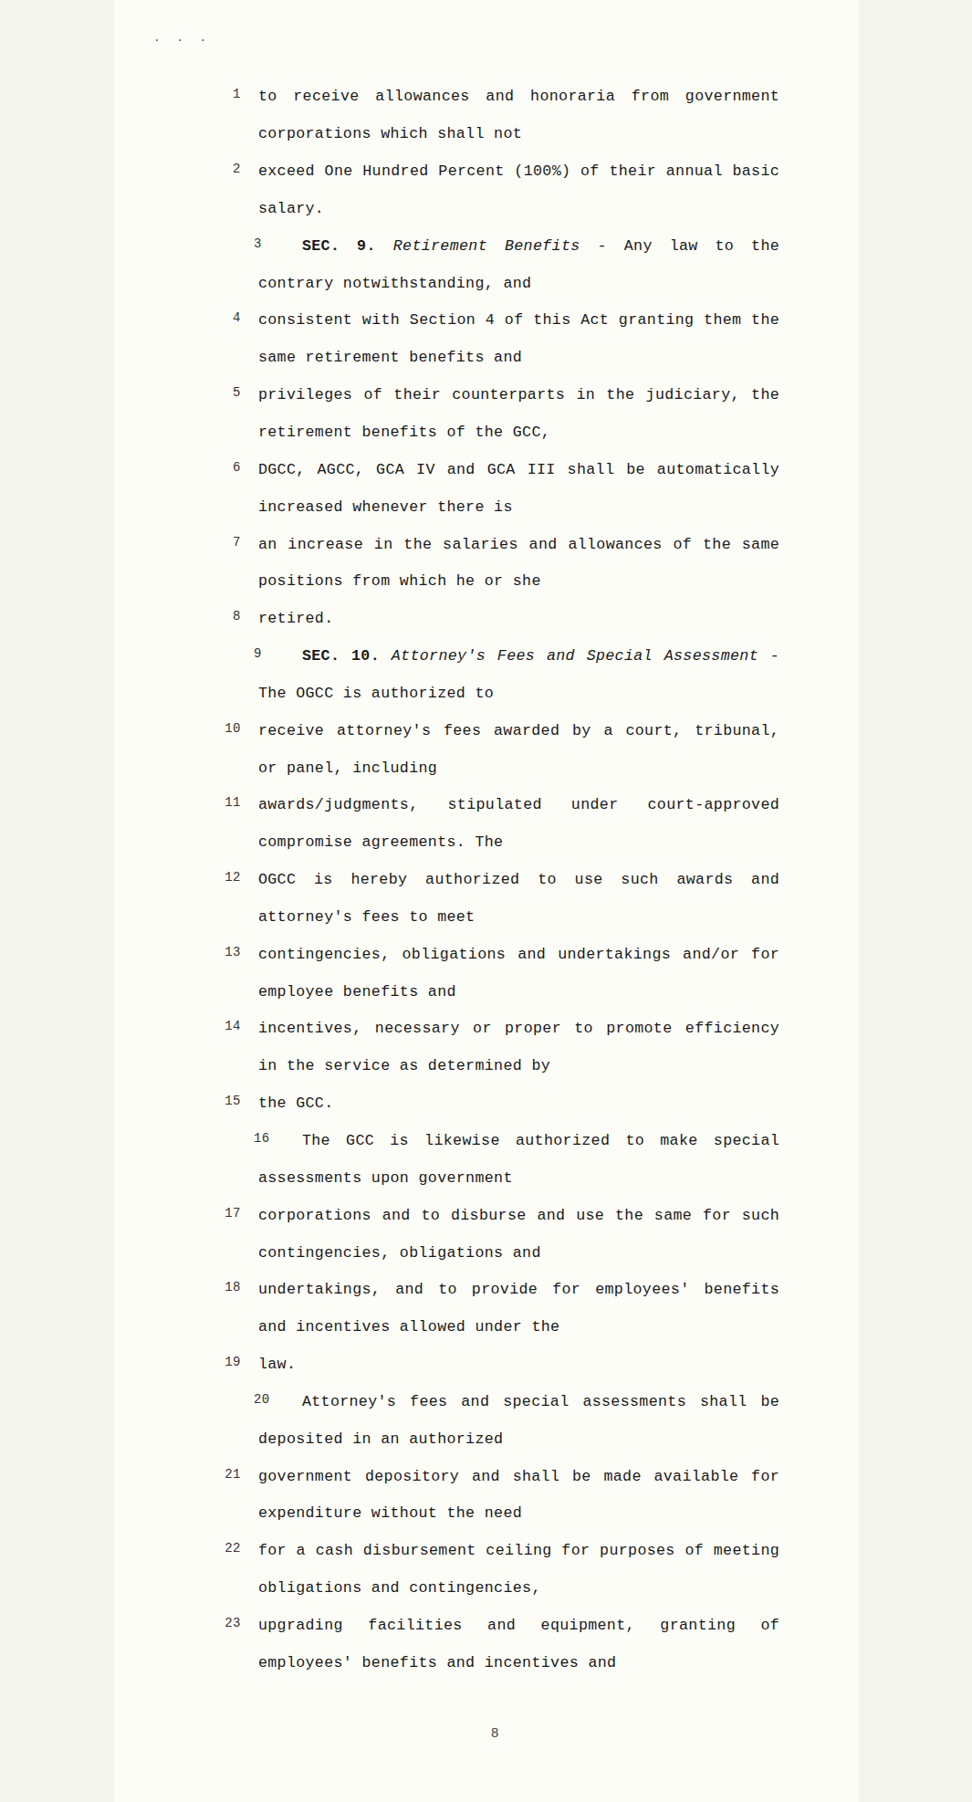. . .
to receive allowances and honoraria from government corporations which shall not
exceed One Hundred Percent (100%) of their annual basic salary.
SEC. 9. Retirement Benefits - Any law to the contrary notwithstanding, and
consistent with Section 4 of this Act granting them the same retirement benefits and
privileges of their counterparts in the judiciary, the retirement benefits of the GCC,
DGCC, AGCC, GCA IV and GCA III shall be automatically increased whenever there is
an increase in the salaries and allowances of the same positions from which he or she
retired.
SEC. 10. Attorney's Fees and Special Assessment - The OGCC is authorized to
receive attorney's fees awarded by a court, tribunal, or panel, including
awards/judgments, stipulated under court-approved compromise agreements. The
OGCC is hereby authorized to use such awards and attorney's fees to meet
contingencies, obligations and undertakings and/or for employee benefits and
incentives, necessary or proper to promote efficiency in the service as determined by
the GCC.
The GCC is likewise authorized to make special assessments upon government
corporations and to disburse and use the same for such contingencies, obligations and
undertakings, and to provide for employees' benefits and incentives allowed under the
law.
Attorney's fees and special assessments shall be deposited in an authorized
government depository and shall be made available for expenditure without the need
for a cash disbursement ceiling for purposes of meeting obligations and contingencies,
upgrading facilities and equipment, granting of employees' benefits and incentives and
8